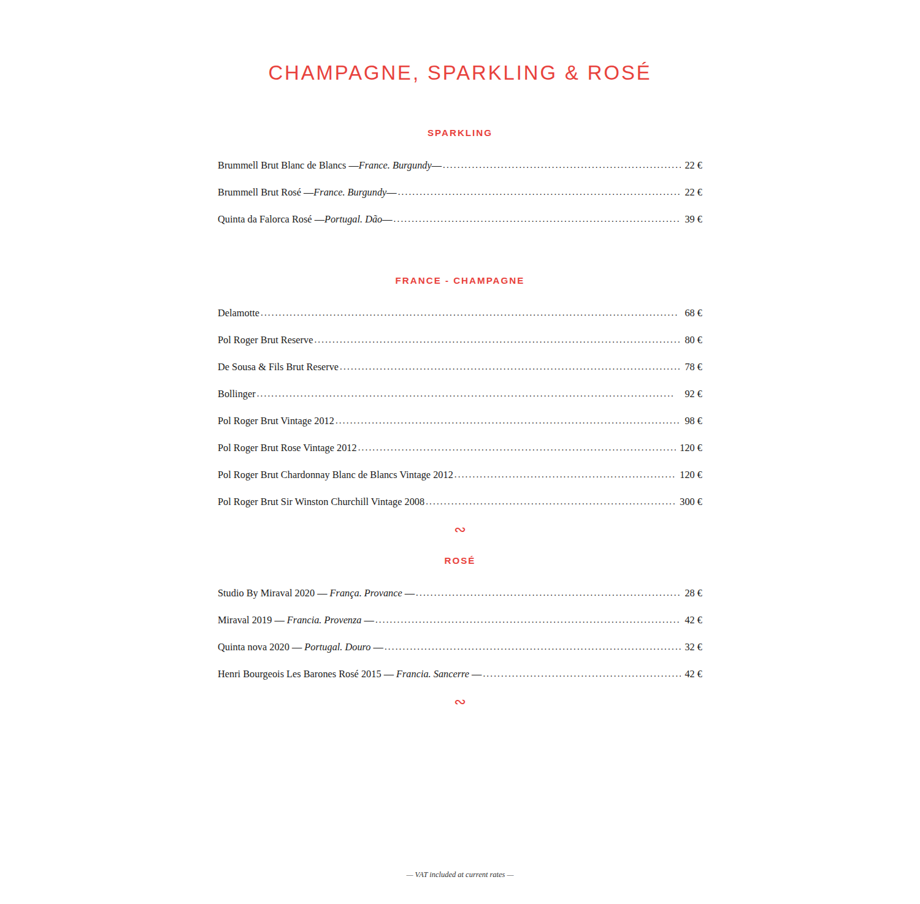Champagne, Sparkling & Rosé
Sparkling
Brummell Brut Blanc de Blancs —France. Burgundy— ................................................................................................................... 22 €
Brummell Brut Rosé —France. Burgundy— ................................................................................................................... 22 €
Quinta da Falorca Rosé —Portugal. Dão— ................................................................................................................... 39 €
France - Champagne
Delamotte ................................................................................................................... 68 €
Pol Roger Brut Reserve ................................................................................................................... 80 €
De Sousa & Fils Brut Reserve ................................................................................................................... 78 €
Bollinger ................................................................................................................... 92 €
Pol Roger Brut Vintage 2012 ................................................................................................................... 98 €
Pol Roger Brut Rose Vintage 2012 ................................................................................................................... 120 €
Pol Roger Brut Chardonnay Blanc de Blancs Vintage 2012 ................................................................................................................... 120 €
Pol Roger Brut Sir Winston Churchill Vintage 2008 ................................................................................................................... 300 €
∾
Rosé
Studio By Miraval 2020 — França. Provance — ................................................................................................................... 28 €
Miraval 2019 — Francia. Provenza — ................................................................................................................... 42 €
Quinta nova 2020 — Portugal. Douro — ................................................................................................................... 32 €
Henri Bourgeois Les Barones Rosé 2015 — Francia. Sancerre — ................................................................................................................... 42 €
∾
— VAT included at current rates —